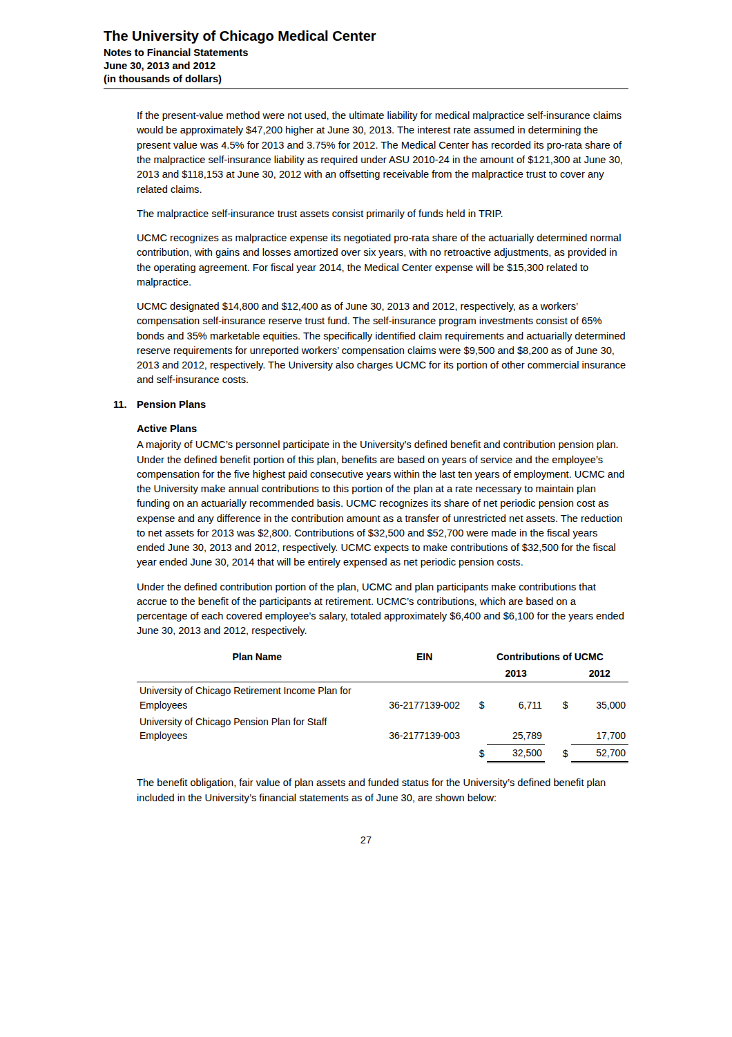The University of Chicago Medical Center
Notes to Financial Statements
June 30, 2013 and 2012
(in thousands of dollars)
If the present-value method were not used, the ultimate liability for medical malpractice self-insurance claims would be approximately $47,200 higher at June 30, 2013. The interest rate assumed in determining the present value was 4.5% for 2013 and 3.75% for 2012. The Medical Center has recorded its pro-rata share of the malpractice self-insurance liability as required under ASU 2010-24 in the amount of $121,300 at June 30, 2013 and $118,153 at June 30, 2012 with an offsetting receivable from the malpractice trust to cover any related claims.
The malpractice self-insurance trust assets consist primarily of funds held in TRIP.
UCMC recognizes as malpractice expense its negotiated pro-rata share of the actuarially determined normal contribution, with gains and losses amortized over six years, with no retroactive adjustments, as provided in the operating agreement. For fiscal year 2014, the Medical Center expense will be $15,300 related to malpractice.
UCMC designated $14,800 and $12,400 as of June 30, 2013 and 2012, respectively, as a workers’ compensation self-insurance reserve trust fund. The self-insurance program investments consist of 65% bonds and 35% marketable equities. The specifically identified claim requirements and actuarially determined reserve requirements for unreported workers’ compensation claims were $9,500 and $8,200 as of June 30, 2013 and 2012, respectively. The University also charges UCMC for its portion of other commercial insurance and self-insurance costs.
11. Pension Plans
Active Plans
A majority of UCMC’s personnel participate in the University’s defined benefit and contribution pension plan. Under the defined benefit portion of this plan, benefits are based on years of service and the employee’s compensation for the five highest paid consecutive years within the last ten years of employment. UCMC and the University make annual contributions to this portion of the plan at a rate necessary to maintain plan funding on an actuarially recommended basis. UCMC recognizes its share of net periodic pension cost as expense and any difference in the contribution amount as a transfer of unrestricted net assets. The reduction to net assets for 2013 was $2,800. Contributions of $32,500 and $52,700 were made in the fiscal years ended June 30, 2013 and 2012, respectively. UCMC expects to make contributions of $32,500 for the fiscal year ended June 30, 2014 that will be entirely expensed as net periodic pension costs.
Under the defined contribution portion of the plan, UCMC and plan participants make contributions that accrue to the benefit of the participants at retirement. UCMC’s contributions, which are based on a percentage of each covered employee’s salary, totaled approximately $6,400 and $6,100 for the years ended June 30, 2013 and 2012, respectively.
| Plan Name | EIN | Contributions of UCMC |
| --- | --- | --- |
| | | | 2013 | | | 2012 |
| University of Chicago Retirement Income Plan for Employees | 36-2177139-002 | $ | 6,711 | | $ | 35,000 |
| University of Chicago Pension Plan for Staff Employees | 36-2177139-003 | | 25,789 | | | 17,700 |
| | | $ | 32,500 | | $ | 52,700 |
The benefit obligation, fair value of plan assets and funded status for the University’s defined benefit plan included in the University’s financial statements as of June 30, are shown below:
27